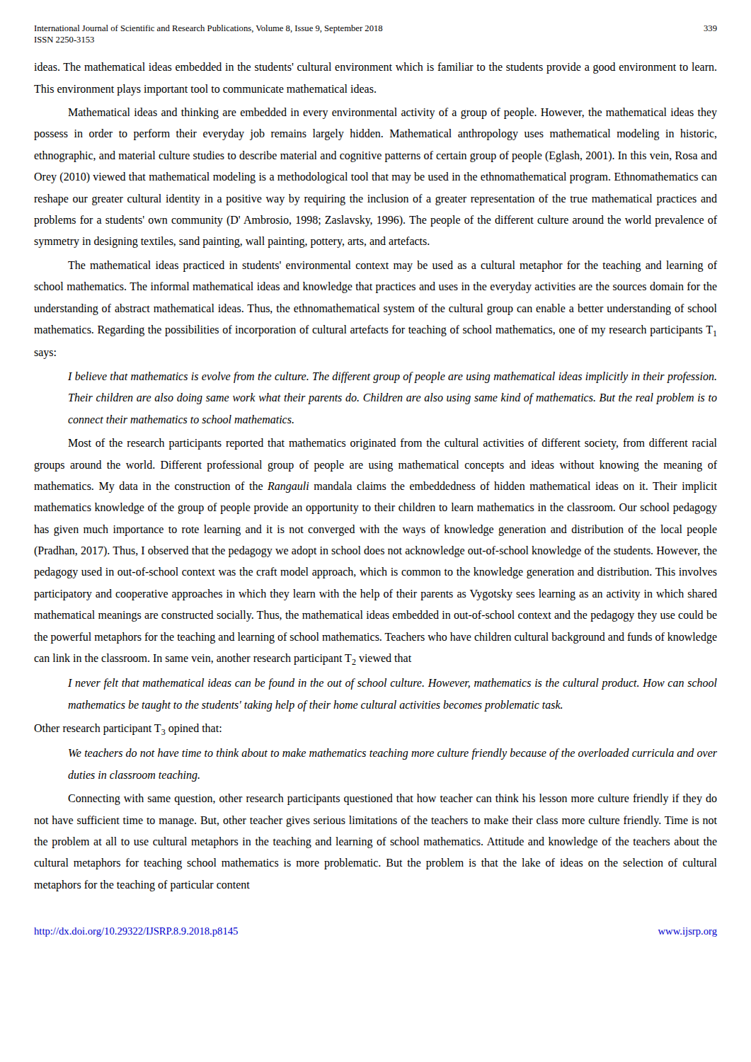International Journal of Scientific and Research Publications, Volume 8, Issue 9, September 2018 339
ISSN 2250-3153
ideas. The mathematical ideas embedded in the students' cultural environment which is familiar to the students provide a good environment to learn. This environment plays important tool to communicate mathematical ideas.
Mathematical ideas and thinking are embedded in every environmental activity of a group of people. However, the mathematical ideas they possess in order to perform their everyday job remains largely hidden. Mathematical anthropology uses mathematical modeling in historic, ethnographic, and material culture studies to describe material and cognitive patterns of certain group of people (Eglash, 2001). In this vein, Rosa and Orey (2010) viewed that mathematical modeling is a methodological tool that may be used in the ethnomathematical program. Ethnomathematics can reshape our greater cultural identity in a positive way by requiring the inclusion of a greater representation of the true mathematical practices and problems for a students' own community (D' Ambrosio, 1998; Zaslavsky, 1996). The people of the different culture around the world prevalence of symmetry in designing textiles, sand painting, wall painting, pottery, arts, and artefacts.
The mathematical ideas practiced in students' environmental context may be used as a cultural metaphor for the teaching and learning of school mathematics. The informal mathematical ideas and knowledge that practices and uses in the everyday activities are the sources domain for the understanding of abstract mathematical ideas. Thus, the ethnomathematical system of the cultural group can enable a better understanding of school mathematics. Regarding the possibilities of incorporation of cultural artefacts for teaching of school mathematics, one of my research participants T1 says:
I believe that mathematics is evolve from the culture. The different group of people are using mathematical ideas implicitly in their profession. Their children are also doing same work what their parents do. Children are also using same kind of mathematics. But the real problem is to connect their mathematics to school mathematics.
Most of the research participants reported that mathematics originated from the cultural activities of different society, from different racial groups around the world. Different professional group of people are using mathematical concepts and ideas without knowing the meaning of mathematics. My data in the construction of the Rangauli mandala claims the embeddedness of hidden mathematical ideas on it. Their implicit mathematics knowledge of the group of people provide an opportunity to their children to learn mathematics in the classroom. Our school pedagogy has given much importance to rote learning and it is not converged with the ways of knowledge generation and distribution of the local people (Pradhan, 2017). Thus, I observed that the pedagogy we adopt in school does not acknowledge out-of-school knowledge of the students. However, the pedagogy used in out-of-school context was the craft model approach, which is common to the knowledge generation and distribution. This involves participatory and cooperative approaches in which they learn with the help of their parents as Vygotsky sees learning as an activity in which shared mathematical meanings are constructed socially. Thus, the mathematical ideas embedded in out-of-school context and the pedagogy they use could be the powerful metaphors for the teaching and learning of school mathematics. Teachers who have children cultural background and funds of knowledge can link in the classroom. In same vein, another research participant T2 viewed that
I never felt that mathematical ideas can be found in the out of school culture. However, mathematics is the cultural product. How can school mathematics be taught to the students' taking help of their home cultural activities becomes problematic task.
Other research participant T3 opined that:
We teachers do not have time to think about to make mathematics teaching more culture friendly because of the overloaded curricula and over duties in classroom teaching.
Connecting with same question, other research participants questioned that how teacher can think his lesson more culture friendly if they do not have sufficient time to manage. But, other teacher gives serious limitations of the teachers to make their class more culture friendly. Time is not the problem at all to use cultural metaphors in the teaching and learning of school mathematics. Attitude and knowledge of the teachers about the cultural metaphors for teaching school mathematics is more problematic. But the problem is that the lake of ideas on the selection of cultural metaphors for the teaching of particular content
http://dx.doi.org/10.29322/IJSRP.8.9.2018.p8145 www.ijsrp.org